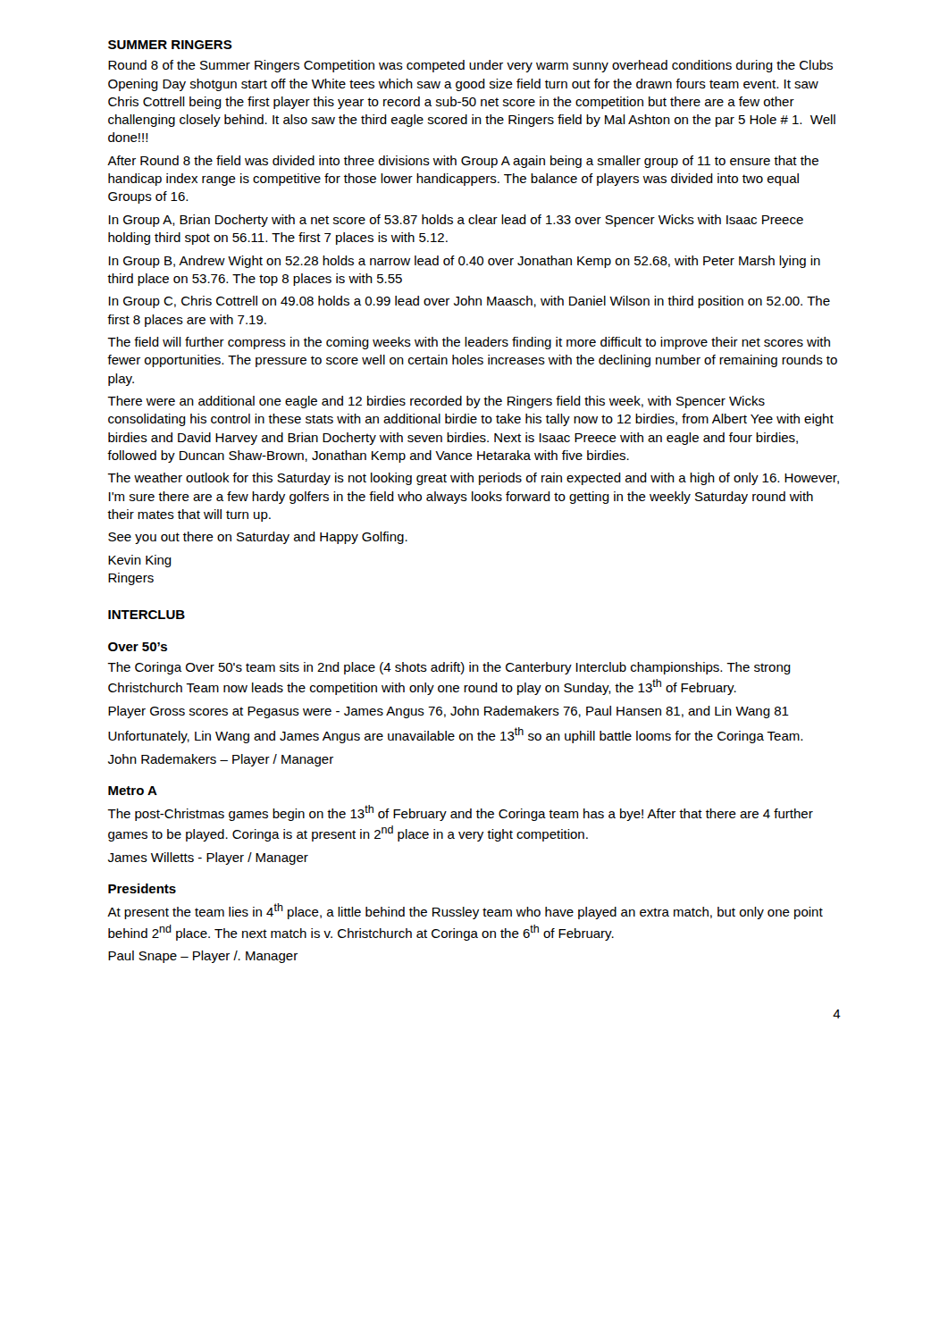SUMMER RINGERS
Round 8 of the Summer Ringers Competition was competed under very warm sunny overhead conditions during the Clubs Opening Day shotgun start off the White tees which saw a good size field turn out for the drawn fours team event. It saw Chris Cottrell being the first player this year to record a sub-50 net score in the competition but there are a few other challenging closely behind. It also saw the third eagle scored in the Ringers field by Mal Ashton on the par 5 Hole # 1. Well done!!!
After Round 8 the field was divided into three divisions with Group A again being a smaller group of 11 to ensure that the handicap index range is competitive for those lower handicappers. The balance of players was divided into two equal Groups of 16.
In Group A, Brian Docherty with a net score of 53.87 holds a clear lead of 1.33 over Spencer Wicks with Isaac Preece holding third spot on 56.11. The first 7 places is with 5.12.
In Group B, Andrew Wight on 52.28 holds a narrow lead of 0.40 over Jonathan Kemp on 52.68, with Peter Marsh lying in third place on 53.76. The top 8 places is with 5.55
In Group C, Chris Cottrell on 49.08 holds a 0.99 lead over John Maasch, with Daniel Wilson in third position on 52.00. The first 8 places are with 7.19.
The field will further compress in the coming weeks with the leaders finding it more difficult to improve their net scores with fewer opportunities. The pressure to score well on certain holes increases with the declining number of remaining rounds to play.
There were an additional one eagle and 12 birdies recorded by the Ringers field this week, with Spencer Wicks consolidating his control in these stats with an additional birdie to take his tally now to 12 birdies, from Albert Yee with eight birdies and David Harvey and Brian Docherty with seven birdies. Next is Isaac Preece with an eagle and four birdies, followed by Duncan Shaw-Brown, Jonathan Kemp and Vance Hetaraka with five birdies.
The weather outlook for this Saturday is not looking great with periods of rain expected and with a high of only 16. However, I'm sure there are a few hardy golfers in the field who always looks forward to getting in the weekly Saturday round with their mates that will turn up.
See you out there on Saturday and Happy Golfing.
Kevin King
Ringers
INTERCLUB
Over 50’s
The Coringa Over 50's team sits in 2nd place (4 shots adrift) in the Canterbury Interclub championships. The strong Christchurch Team now leads the competition with only one round to play on Sunday, the 13th of February.
Player Gross scores at Pegasus were - James Angus 76, John Rademakers 76, Paul Hansen 81, and Lin Wang 81
Unfortunately, Lin Wang and James Angus are unavailable on the 13th so an uphill battle looms for the Coringa Team.
John Rademakers – Player / Manager
Metro A
The post-Christmas games begin on the 13th of February and the Coringa team has a bye! After that there are 4 further games to be played. Coringa is at present in 2nd place in a very tight competition.
James Willetts - Player / Manager
Presidents
At present the team lies in 4th place, a little behind the Russley team who have played an extra match, but only one point behind 2nd place. The next match is v. Christchurch at Coringa on the 6th of February.
Paul Snape – Player /. Manager
4